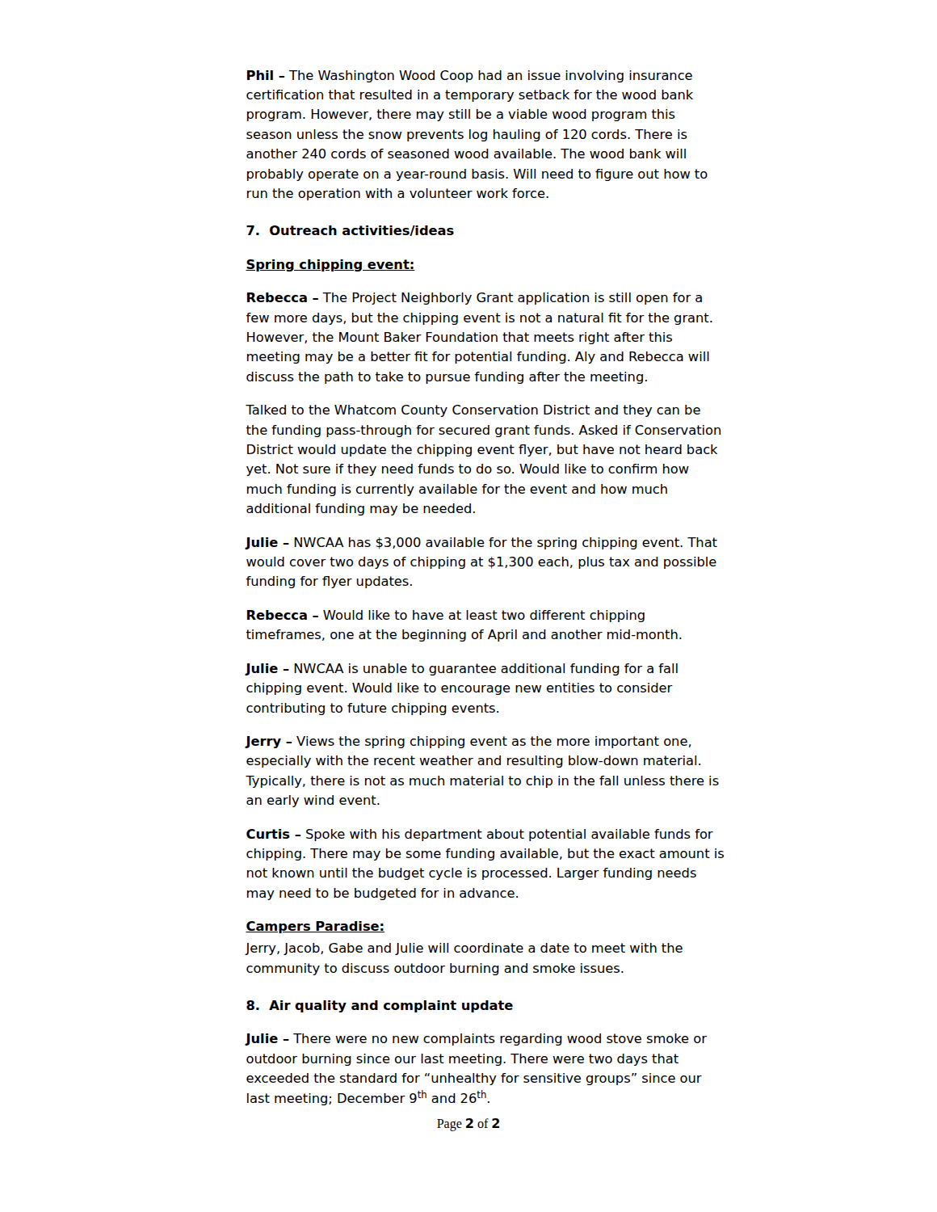Phil – The Washington Wood Coop had an issue involving insurance certification that resulted in a temporary setback for the wood bank program. However, there may still be a viable wood program this season unless the snow prevents log hauling of 120 cords. There is another 240 cords of seasoned wood available. The wood bank will probably operate on a year-round basis. Will need to figure out how to run the operation with a volunteer work force.
7. Outreach activities/ideas
Spring chipping event:
Rebecca – The Project Neighborly Grant application is still open for a few more days, but the chipping event is not a natural fit for the grant. However, the Mount Baker Foundation that meets right after this meeting may be a better fit for potential funding. Aly and Rebecca will discuss the path to take to pursue funding after the meeting.
Talked to the Whatcom County Conservation District and they can be the funding pass-through for secured grant funds. Asked if Conservation District would update the chipping event flyer, but have not heard back yet. Not sure if they need funds to do so. Would like to confirm how much funding is currently available for the event and how much additional funding may be needed.
Julie – NWCAA has $3,000 available for the spring chipping event. That would cover two days of chipping at $1,300 each, plus tax and possible funding for flyer updates.
Rebecca – Would like to have at least two different chipping timeframes, one at the beginning of April and another mid-month.
Julie – NWCAA is unable to guarantee additional funding for a fall chipping event. Would like to encourage new entities to consider contributing to future chipping events.
Jerry – Views the spring chipping event as the more important one, especially with the recent weather and resulting blow-down material. Typically, there is not as much material to chip in the fall unless there is an early wind event.
Curtis – Spoke with his department about potential available funds for chipping. There may be some funding available, but the exact amount is not known until the budget cycle is processed. Larger funding needs may need to be budgeted for in advance.
Campers Paradise:
Jerry, Jacob, Gabe and Julie will coordinate a date to meet with the community to discuss outdoor burning and smoke issues.
8. Air quality and complaint update
Julie – There were no new complaints regarding wood stove smoke or outdoor burning since our last meeting. There were two days that exceeded the standard for “unhealthy for sensitive groups” since our last meeting; December 9th and 26th.
Page 2 of 2